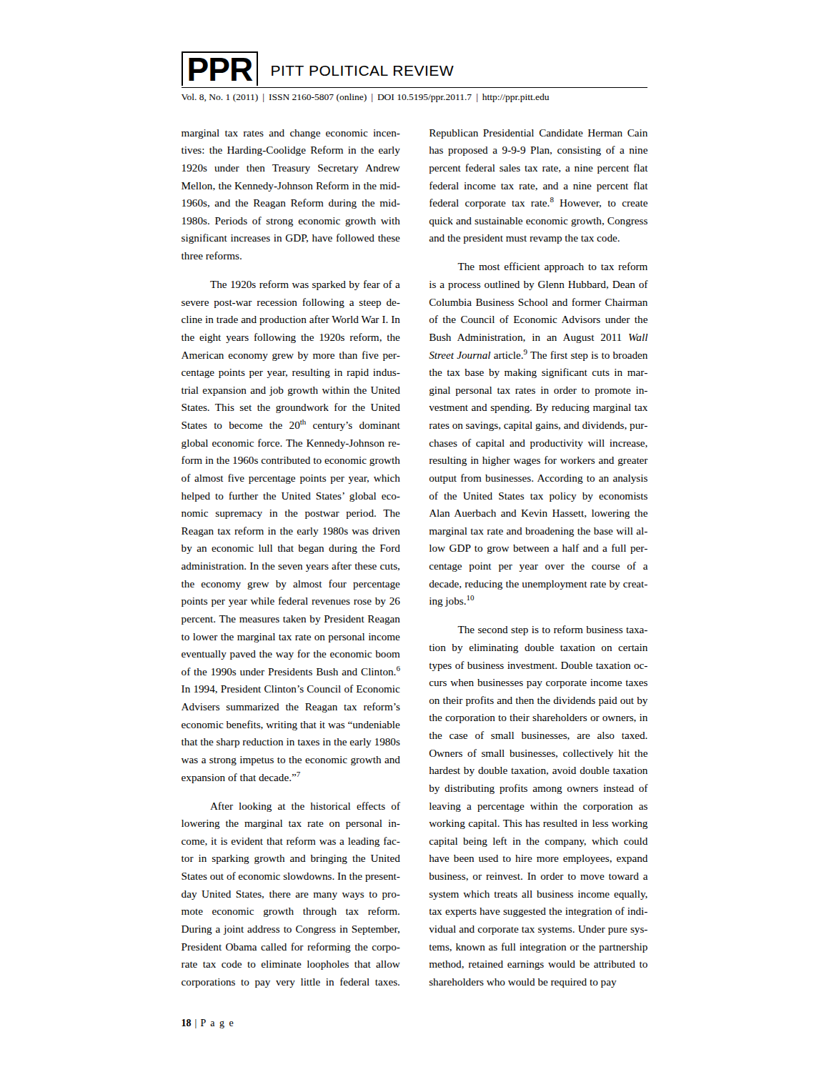PPR
PITT POLITICAL REVIEW
Vol. 8, No. 1 (2011)|ISSN 2160-5807 (online)|DOI 10.5195/ppr.2011.7|http://ppr.pitt.edu
marginal tax rates and change economic incentives: the Harding-Coolidge Reform in the early 1920s under then Treasury Secretary Andrew Mellon, the Kennedy-Johnson Reform in the mid-1960s, and the Reagan Reform during the mid-1980s. Periods of strong economic growth with significant increases in GDP, have followed these three reforms.
The 1920s reform was sparked by fear of a severe post-war recession following a steep decline in trade and production after World War I. In the eight years following the 1920s reform, the American economy grew by more than five percentage points per year, resulting in rapid industrial expansion and job growth within the United States. This set the groundwork for the United States to become the 20th century’s dominant global economic force. The Kennedy-Johnson reform in the 1960s contributed to economic growth of almost five percentage points per year, which helped to further the United States’ global economic supremacy in the postwar period. The Reagan tax reform in the early 1980s was driven by an economic lull that began during the Ford administration. In the seven years after these cuts, the economy grew by almost four percentage points per year while federal revenues rose by 26 percent. The measures taken by President Reagan to lower the marginal tax rate on personal income eventually paved the way for the economic boom of the 1990s under Presidents Bush and Clinton.6 In 1994, President Clinton’s Council of Economic Advisers summarized the Reagan tax reform’s economic benefits, writing that it was “undeniable that the sharp reduction in taxes in the early 1980s was a strong impetus to the economic growth and expansion of that decade.”7
After looking at the historical effects of lowering the marginal tax rate on personal income, it is evident that reform was a leading factor in sparking growth and bringing the United States out of economic slowdowns. In the present-day United States, there are many ways to promote economic growth through tax reform. During a joint address to Congress in September, President Obama called for reforming the corporate tax code to eliminate loopholes that allow corporations to pay very little in federal taxes. Republican Presidential Candidate Herman Cain has proposed a 9-9-9 Plan, consisting of a nine percent federal sales tax rate, a nine percent flat federal income tax rate, and a nine percent flat federal corporate tax rate.8 However, to create quick and sustainable economic growth, Congress and the president must revamp the tax code.
The most efficient approach to tax reform is a process outlined by Glenn Hubbard, Dean of Columbia Business School and former Chairman of the Council of Economic Advisors under the Bush Administration, in an August 2011 Wall Street Journal article.9 The first step is to broaden the tax base by making significant cuts in marginal personal tax rates in order to promote investment and spending. By reducing marginal tax rates on savings, capital gains, and dividends, purchases of capital and productivity will increase, resulting in higher wages for workers and greater output from businesses. According to an analysis of the United States tax policy by economists Alan Auerbach and Kevin Hassett, lowering the marginal tax rate and broadening the base will allow GDP to grow between a half and a full percentage point per year over the course of a decade, reducing the unemployment rate by creating jobs.10
The second step is to reform business taxation by eliminating double taxation on certain types of business investment. Double taxation occurs when businesses pay corporate income taxes on their profits and then the dividends paid out by the corporation to their shareholders or owners, in the case of small businesses, are also taxed. Owners of small businesses, collectively hit the hardest by double taxation, avoid double taxation by distributing profits among owners instead of leaving a percentage within the corporation as working capital. This has resulted in less working capital being left in the company, which could have been used to hire more employees, expand business, or reinvest. In order to move toward a system which treats all business income equally, tax experts have suggested the integration of individual and corporate tax systems. Under pure systems, known as full integration or the partnership method, retained earnings would be attributed to shareholders who would be required to pay
18|P a g e